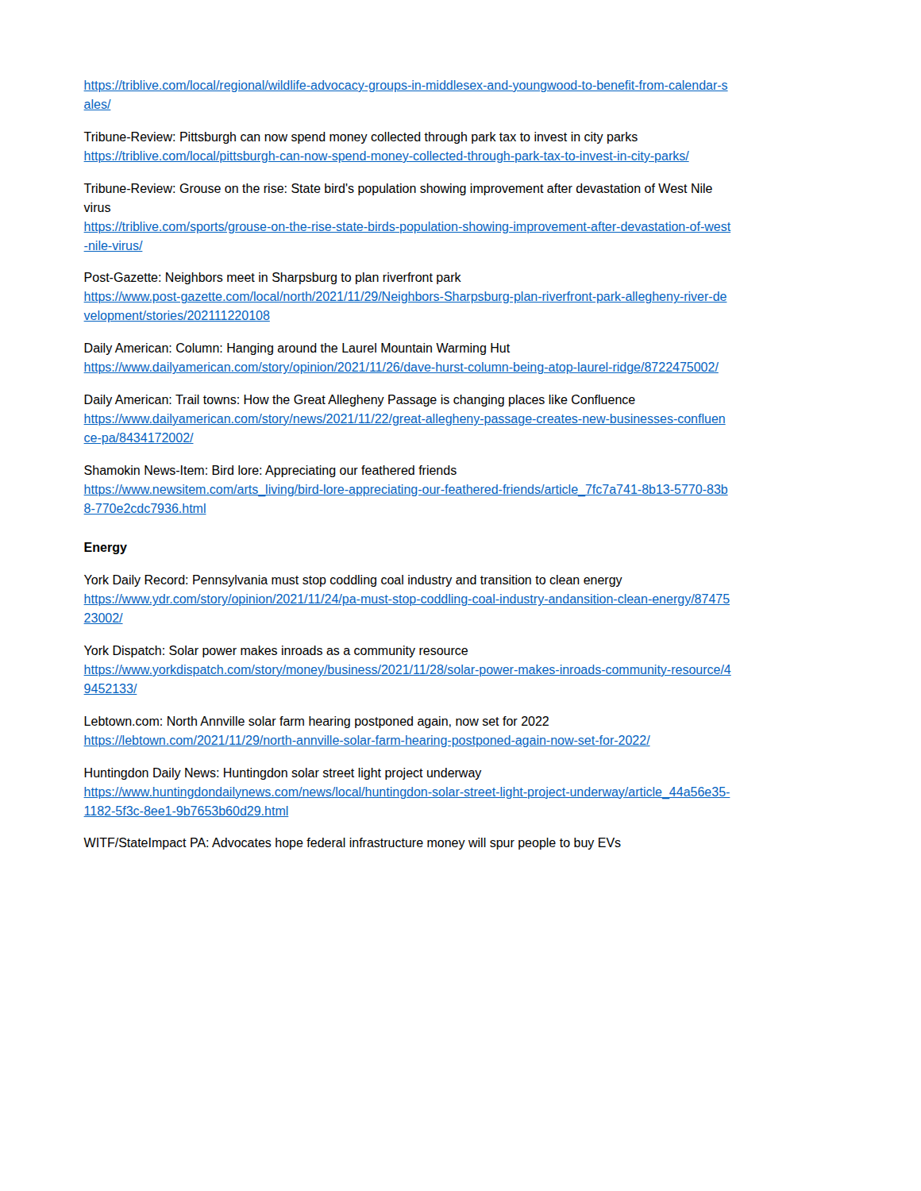https://triblive.com/local/regional/wildlife-advocacy-groups-in-middlesex-and-youngwood-to-benefit-from-calendar-sales/
Tribune-Review: Pittsburgh can now spend money collected through park tax to invest in city parks
https://triblive.com/local/pittsburgh-can-now-spend-money-collected-through-park-tax-to-invest-in-city-parks/
Tribune-Review: Grouse on the rise: State bird's population showing improvement after devastation of West Nile virus
https://triblive.com/sports/grouse-on-the-rise-state-birds-population-showing-improvement-after-devastation-of-west-nile-virus/
Post-Gazette: Neighbors meet in Sharpsburg to plan riverfront park
https://www.post-gazette.com/local/north/2021/11/29/Neighbors-Sharpsburg-plan-riverfront-park-allegheny-river-development/stories/202111220108
Daily American: Column: Hanging around the Laurel Mountain Warming Hut
https://www.dailyamerican.com/story/opinion/2021/11/26/dave-hurst-column-being-atop-laurel-ridge/8722475002/
Daily American: Trail towns: How the Great Allegheny Passage is changing places like Confluence
https://www.dailyamerican.com/story/news/2021/11/22/great-allegheny-passage-creates-new-businesses-confluence-pa/8434172002/
Shamokin News-Item: Bird lore: Appreciating our feathered friends
https://www.newsitem.com/arts_living/bird-lore-appreciating-our-feathered-friends/article_7fc7a741-8b13-5770-83b8-770e2cdc7936.html
Energy
York Daily Record: Pennsylvania must stop coddling coal industry and transition to clean energy
https://www.ydr.com/story/opinion/2021/11/24/pa-must-stop-coddling-coal-industry-andansition-clean-energy/8747523002/
York Dispatch: Solar power makes inroads as a community resource
https://www.yorkdispatch.com/story/money/business/2021/11/28/solar-power-makes-inroads-community-resource/49452133/
Lebtown.com: North Annville solar farm hearing postponed again, now set for 2022
https://lebtown.com/2021/11/29/north-annville-solar-farm-hearing-postponed-again-now-set-for-2022/
Huntingdon Daily News: Huntingdon solar street light project underway
https://www.huntingdondailynews.com/news/local/huntingdon-solar-street-light-project-underway/article_44a56e35-1182-5f3c-8ee1-9b7653b60d29.html
WITF/StateImpact PA: Advocates hope federal infrastructure money will spur people to buy EVs